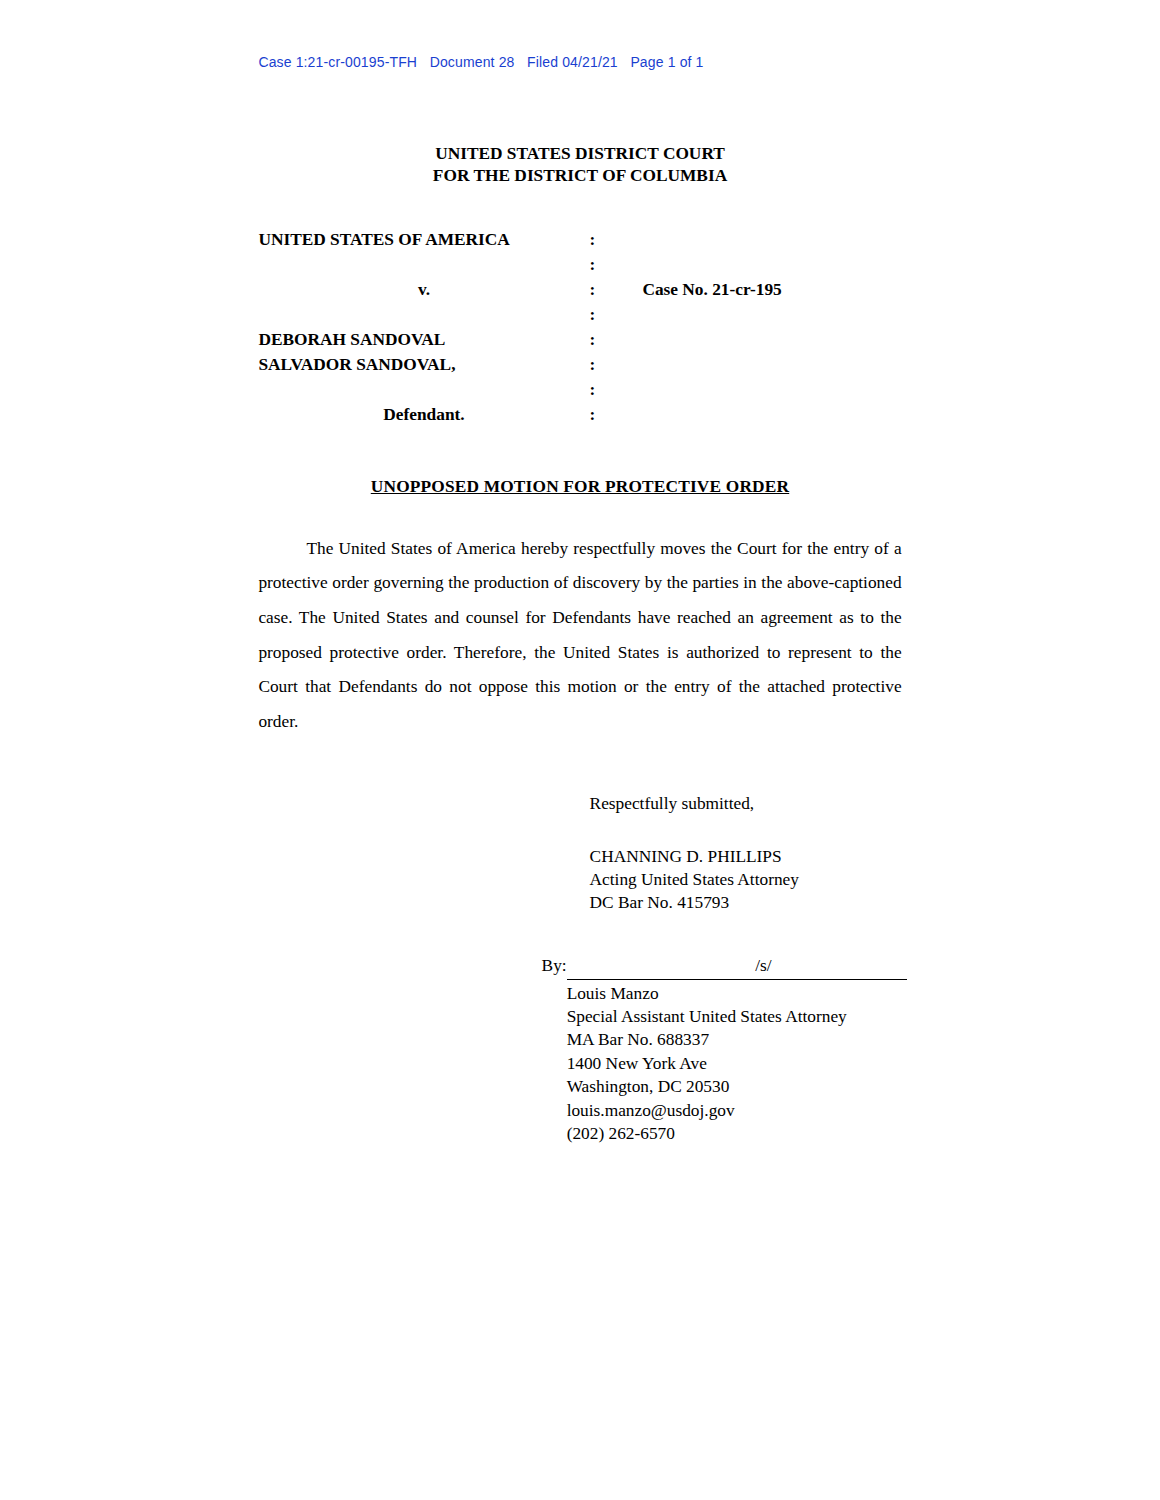Case 1:21-cr-00195-TFH Document 28 Filed 04/21/21 Page 1 of 1
UNITED STATES DISTRICT COURT
FOR THE DISTRICT OF COLUMBIA
| UNITED STATES OF AMERICA | : | |
| | : | |
| v. | : | Case No. 21-cr-195 |
| | : | |
| DEBORAH SANDOVAL | : | |
| SALVADOR SANDOVAL, | : | |
| | : | |
| Defendant. | : | |
UNOPPOSED MOTION FOR PROTECTIVE ORDER
The United States of America hereby respectfully moves the Court for the entry of a protective order governing the production of discovery by the parties in the above-captioned case. The United States and counsel for Defendants have reached an agreement as to the proposed protective order. Therefore, the United States is authorized to represent to the Court that Defendants do not oppose this motion or the entry of the attached protective order.
Respectfully submitted,
CHANNING D. PHILLIPS
Acting United States Attorney
DC Bar No. 415793
| By: | /s/ Louis Manzo Special Assistant United States Attorney MA Bar No. 688337 1400 New York Ave Washington, DC 20530 louis.manzo@usdoj.gov (202) 262-6570 |